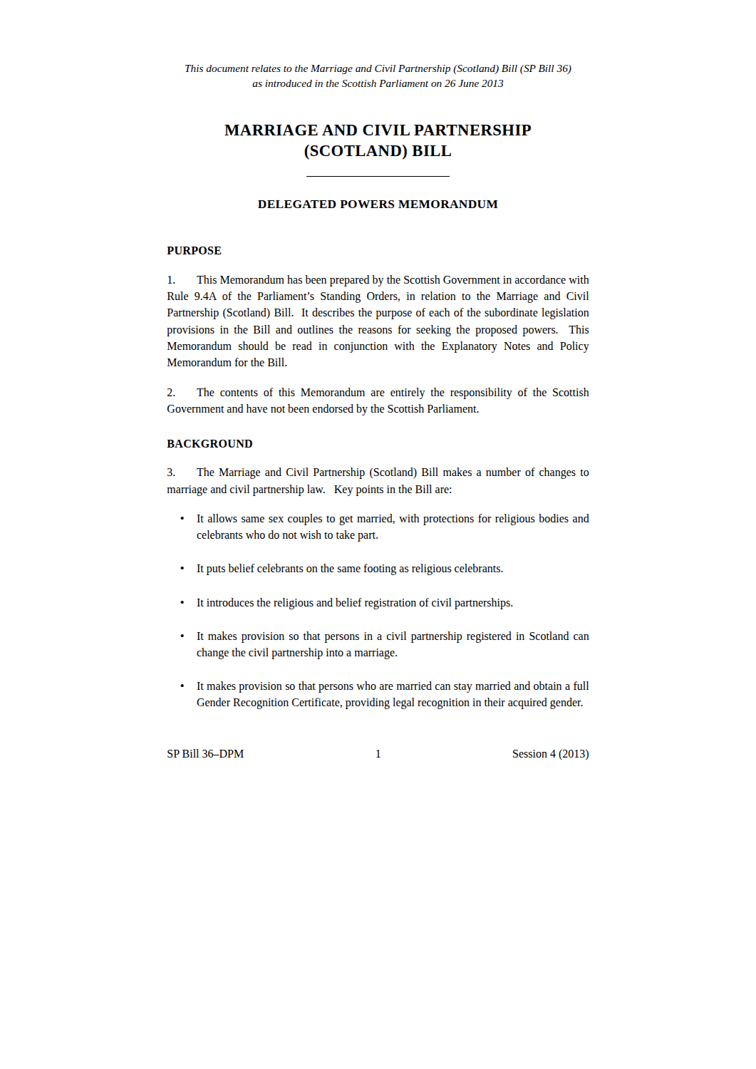This document relates to the Marriage and Civil Partnership (Scotland) Bill (SP Bill 36)
as introduced in the Scottish Parliament on 26 June 2013
MARRIAGE AND CIVIL PARTNERSHIP
(SCOTLAND) BILL
DELEGATED POWERS MEMORANDUM
PURPOSE
1. This Memorandum has been prepared by the Scottish Government in accordance with Rule 9.4A of the Parliament’s Standing Orders, in relation to the Marriage and Civil Partnership (Scotland) Bill. It describes the purpose of each of the subordinate legislation provisions in the Bill and outlines the reasons for seeking the proposed powers. This Memorandum should be read in conjunction with the Explanatory Notes and Policy Memorandum for the Bill.
2. The contents of this Memorandum are entirely the responsibility of the Scottish Government and have not been endorsed by the Scottish Parliament.
BACKGROUND
3. The Marriage and Civil Partnership (Scotland) Bill makes a number of changes to marriage and civil partnership law. Key points in the Bill are:
It allows same sex couples to get married, with protections for religious bodies and celebrants who do not wish to take part.
It puts belief celebrants on the same footing as religious celebrants.
It introduces the religious and belief registration of civil partnerships.
It makes provision so that persons in a civil partnership registered in Scotland can change the civil partnership into a marriage.
It makes provision so that persons who are married can stay married and obtain a full Gender Recognition Certificate, providing legal recognition in their acquired gender.
SP Bill 36–DPM
1
Session 4 (2013)